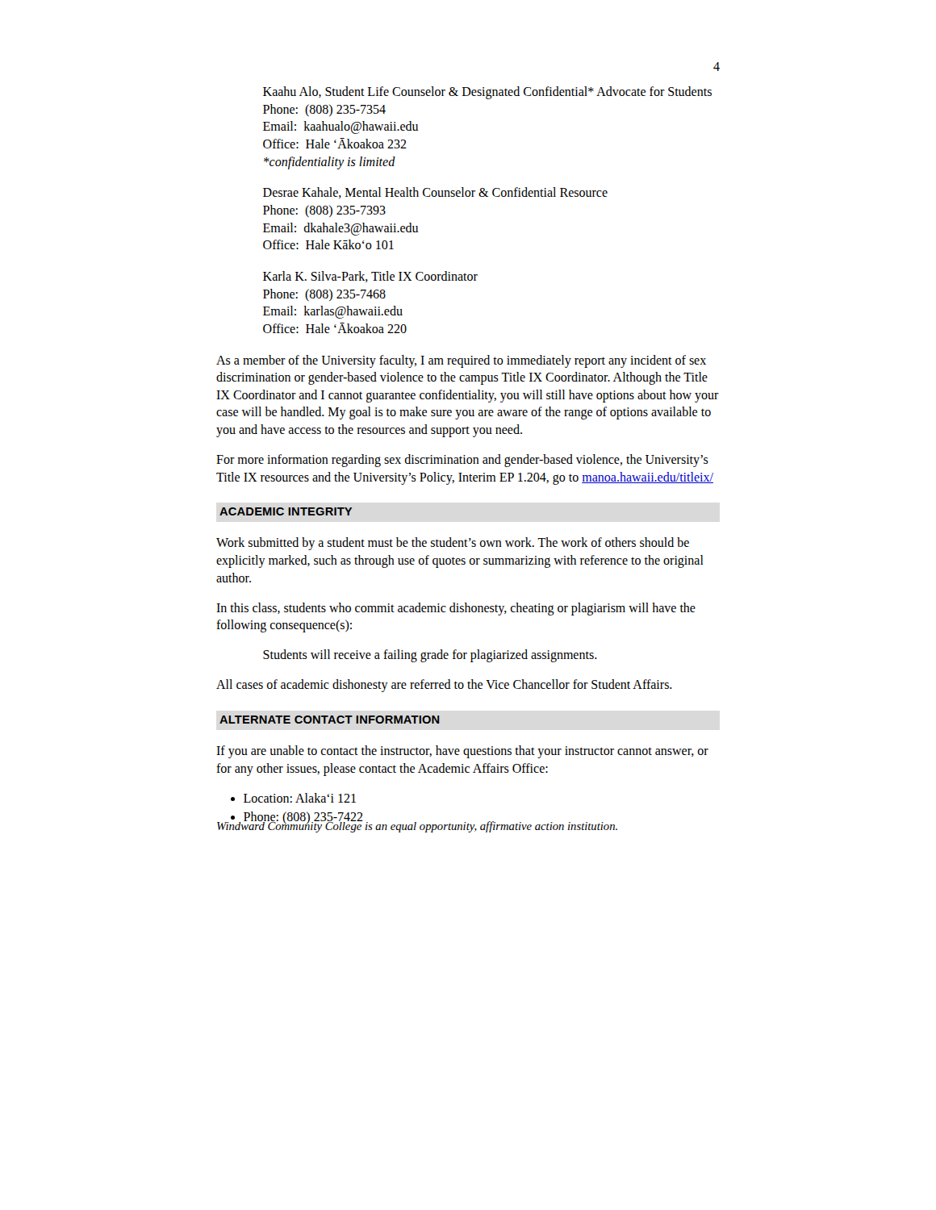4
Kaahu Alo, Student Life Counselor & Designated Confidential* Advocate for Students
Phone: (808) 235-7354
Email: kaahualo@hawaii.edu
Office: Hale ʻĀkoakoa 232
*confidentiality is limited
Desrae Kahale, Mental Health Counselor & Confidential Resource
Phone: (808) 235-7393
Email: dkahale3@hawaii.edu
Office: Hale Kākoʻo 101
Karla K. Silva-Park, Title IX Coordinator
Phone: (808) 235-7468
Email: karlas@hawaii.edu
Office: Hale ʻĀkoakoa 220
As a member of the University faculty, I am required to immediately report any incident of sex discrimination or gender-based violence to the campus Title IX Coordinator. Although the Title IX Coordinator and I cannot guarantee confidentiality, you will still have options about how your case will be handled. My goal is to make sure you are aware of the range of options available to you and have access to the resources and support you need.
For more information regarding sex discrimination and gender-based violence, the University’s Title IX resources and the University’s Policy, Interim EP 1.204, go to manoa.hawaii.edu/titleix/
ACADEMIC INTEGRITY
Work submitted by a student must be the student’s own work. The work of others should be explicitly marked, such as through use of quotes or summarizing with reference to the original author.
In this class, students who commit academic dishonesty, cheating or plagiarism will have the following consequence(s):
Students will receive a failing grade for plagiarized assignments.
All cases of academic dishonesty are referred to the Vice Chancellor for Student Affairs.
ALTERNATE CONTACT INFORMATION
If you are unable to contact the instructor, have questions that your instructor cannot answer, or for any other issues, please contact the Academic Affairs Office:
Location: Alakaʻi 121
Phone: (808) 235-7422
Windward Community College is an equal opportunity, affirmative action institution.